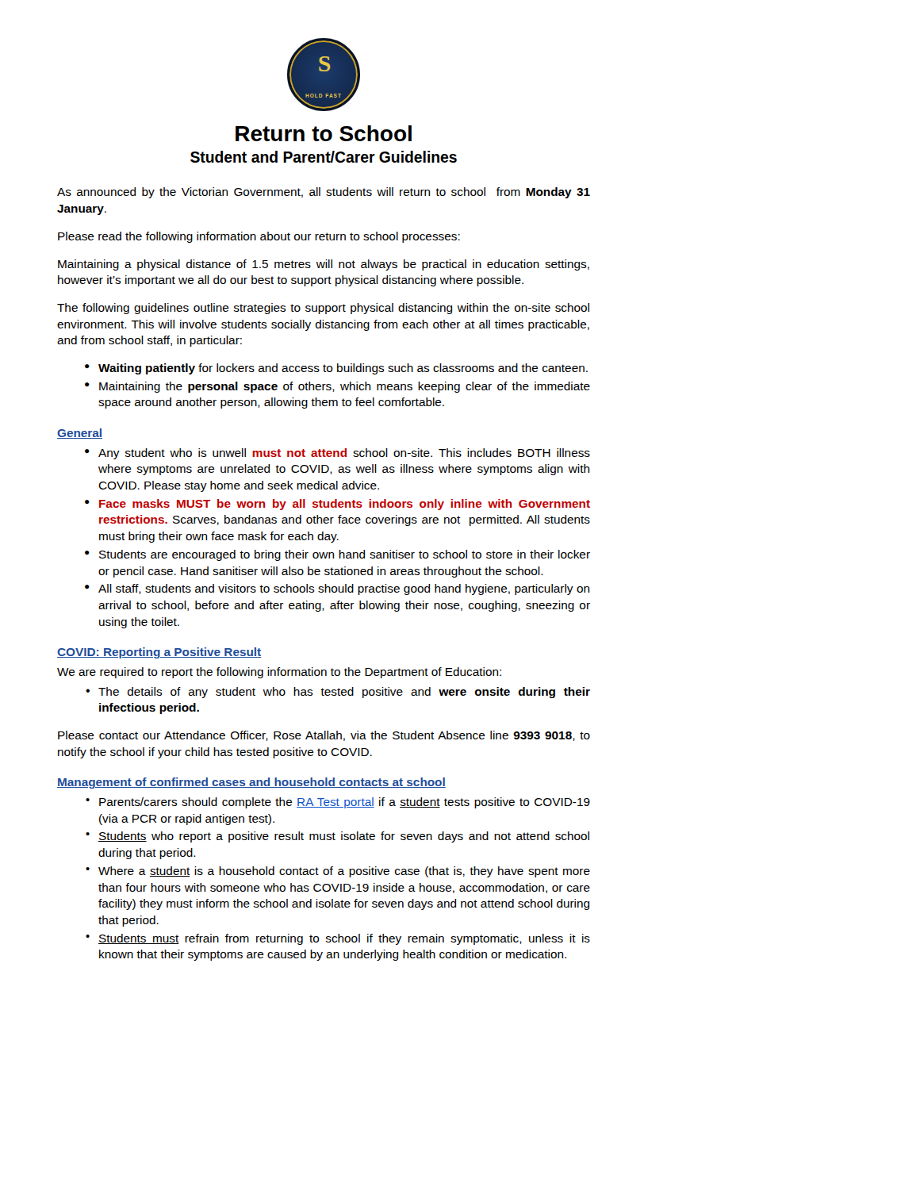S
Hold Fast
Return to School
Student and Parent/Carer Guidelines
As announced by the Victorian Government, all students will return to school from Monday 31 January.
Please read the following information about our return to school processes:
Maintaining a physical distance of 1.5 metres will not always be practical in education settings, however it’s important we all do our best to support physical distancing where possible.
The following guidelines outline strategies to support physical distancing within the on-site school environment. This will involve students socially distancing from each other at all times practicable, and from school staff, in particular:
Waiting patiently for lockers and access to buildings such as classrooms and the canteen.
Maintaining the personal space of others, which means keeping clear of the immediate space around another person, allowing them to feel comfortable.
General
Any student who is unwell must not attend school on-site. This includes BOTH illness where symptoms are unrelated to COVID, as well as illness where symptoms align with COVID. Please stay home and seek medical advice.
Face masks MUST be worn by all students indoors only inline with Government restrictions. Scarves, bandanas and other face coverings are not permitted. All students must bring their own face mask for each day.
Students are encouraged to bring their own hand sanitiser to school to store in their locker or pencil case. Hand sanitiser will also be stationed in areas throughout the school.
All staff, students and visitors to schools should practise good hand hygiene, particularly on arrival to school, before and after eating, after blowing their nose, coughing, sneezing or using the toilet.
COVID: Reporting a Positive Result
We are required to report the following information to the Department of Education:
The details of any student who has tested positive and were onsite during their infectious period.
Please contact our Attendance Officer, Rose Atallah, via the Student Absence line 9393 9018, to notify the school if your child has tested positive to COVID.
Management of confirmed cases and household contacts at school
Parents/carers should complete the RA Test portal if a student tests positive to COVID-19 (via a PCR or rapid antigen test).
Students who report a positive result must isolate for seven days and not attend school during that period.
Where a student is a household contact of a positive case (that is, they have spent more than four hours with someone who has COVID-19 inside a house, accommodation, or care facility) they must inform the school and isolate for seven days and not attend school during that period.
Students must refrain from returning to school if they remain symptomatic, unless it is known that their symptoms are caused by an underlying health condition or medication.